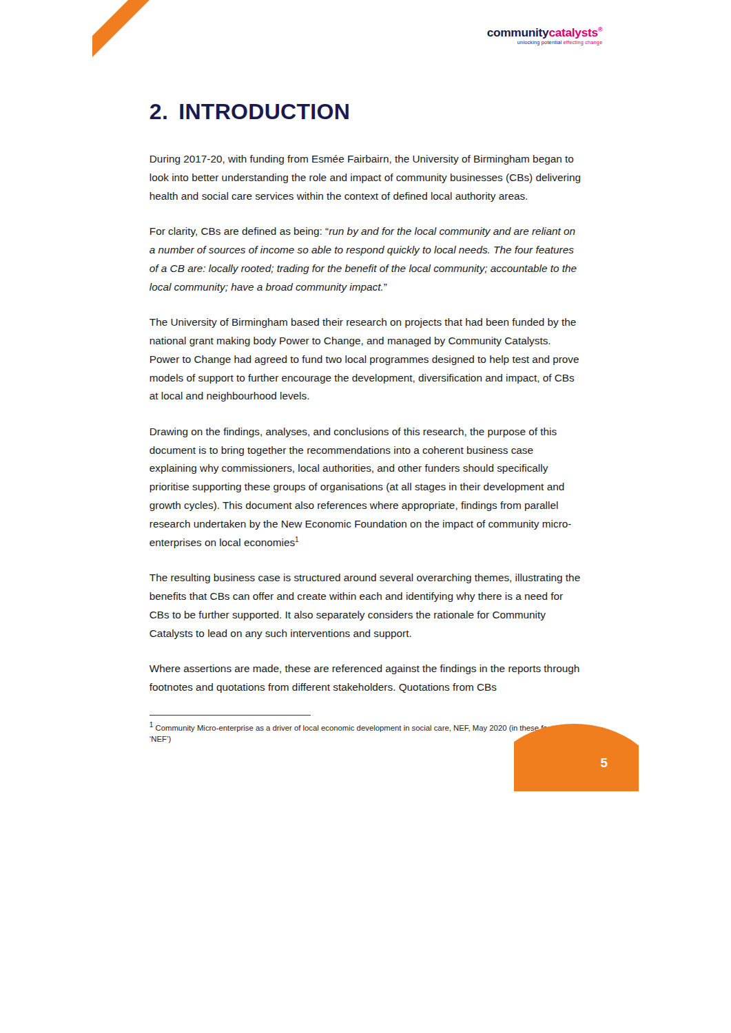community catalysts®
unlocking potential effecting change
2. INTRODUCTION
During 2017-20, with funding from Esmée Fairbairn, the University of Birmingham began to look into better understanding the role and impact of community businesses (CBs) delivering health and social care services within the context of defined local authority areas.
For clarity, CBs are defined as being: “run by and for the local community and are reliant on a number of sources of income so able to respond quickly to local needs. The four features of a CB are: locally rooted; trading for the benefit of the local community; accountable to the local community; have a broad community impact.”
The University of Birmingham based their research on projects that had been funded by the national grant making body Power to Change, and managed by Community Catalysts. Power to Change had agreed to fund two local programmes designed to help test and prove models of support to further encourage the development, diversification and impact, of CBs at local and neighbourhood levels.
Drawing on the findings, analyses, and conclusions of this research, the purpose of this document is to bring together the recommendations into a coherent business case explaining why commissioners, local authorities, and other funders should specifically prioritise supporting these groups of organisations (at all stages in their development and growth cycles). This document also references where appropriate, findings from parallel research undertaken by the New Economic Foundation on the impact of community micro-enterprises on local economies1
The resulting business case is structured around several overarching themes, illustrating the benefits that CBs can offer and create within each and identifying why there is a need for CBs to be further supported. It also separately considers the rationale for Community Catalysts to lead on any such interventions and support.
Where assertions are made, these are referenced against the findings in the reports through footnotes and quotations from different stakeholders. Quotations from CBs
1 Community Micro-enterprise as a driver of local economic development in social care, NEF, May 2020 (in these footnotes ‘NEF’)
5